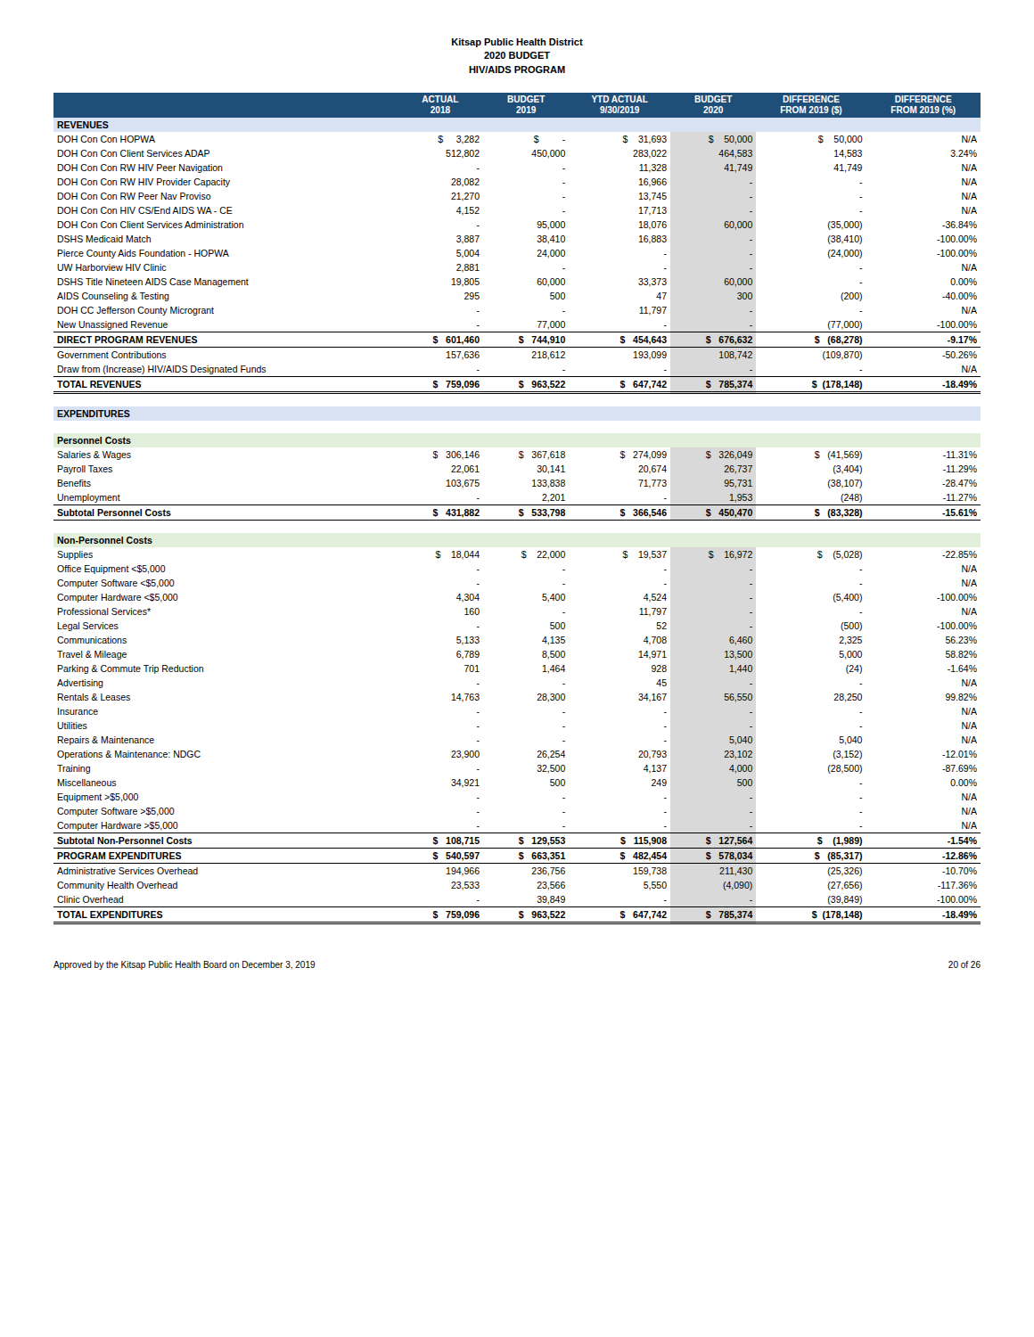Kitsap Public Health District
2020 BUDGET
HIV/AIDS PROGRAM
| | ACTUAL 2018 | BUDGET 2019 | YTD ACTUAL 9/30/2019 | BUDGET 2020 | DIFFERENCE FROM 2019 ($) | DIFFERENCE FROM 2019 (%) |
| --- | --- | --- | --- | --- | --- | --- |
| REVENUES |
| DOH Con Con HOPWA | $ 3,282 | $ - | $ 31,693 | $ 50,000 | $ 50,000 | N/A |
| DOH Con Con Client Services ADAP | 512,802 | 450,000 | 283,022 | 464,583 | 14,583 | 3.24% |
| DOH Con Con RW HIV Peer Navigation | - | - | 11,328 | 41,749 | 41,749 | N/A |
| DOH Con Con RW HIV Provider Capacity | 28,082 | - | 16,966 | - | - | N/A |
| DOH Con Con RW Peer Nav Proviso | 21,270 | - | 13,745 | - | - | N/A |
| DOH Con Con HIV CS/End AIDS WA - CE | 4,152 | - | 17,713 | - | - | N/A |
| DOH Con Con Client Services Administration | - | 95,000 | 18,076 | 60,000 | (35,000) | -36.84% |
| DSHS Medicaid Match | 3,887 | 38,410 | 16,883 | - | (38,410) | -100.00% |
| Pierce County Aids Foundation - HOPWA | 5,004 | 24,000 | - | - | (24,000) | -100.00% |
| UW Harborview HIV Clinic | 2,881 | - | - | - | - | N/A |
| DSHS Title Nineteen AIDS Case Management | 19,805 | 60,000 | 33,373 | 60,000 | - | 0.00% |
| AIDS Counseling & Testing | 295 | 500 | 47 | 300 | (200) | -40.00% |
| DOH CC Jefferson County Microgrant | - | - | 11,797 | - | - | N/A |
| New Unassigned Revenue | - | 77,000 | - | - | (77,000) | -100.00% |
| DIRECT PROGRAM REVENUES | $ 601,460 | $ 744,910 | $ 454,643 | $ 676,632 | $ (68,278) | -9.17% |
| Government Contributions | 157,636 | 218,612 | 193,099 | 108,742 | (109,870) | -50.26% |
| Draw from (Increase) HIV/AIDS Designated Funds | - | - | - | - | - | N/A |
| TOTAL REVENUES | $ 759,096 | $ 963,522 | $ 647,742 | $ 785,374 | $ (178,148) | -18.49% |
| EXPENDITURES |
| Personnel Costs |
| Salaries & Wages | $ 306,146 | $ 367,618 | $ 274,099 | $ 326,049 | $ (41,569) | -11.31% |
| Payroll Taxes | 22,061 | 30,141 | 20,674 | 26,737 | (3,404) | -11.29% |
| Benefits | 103,675 | 133,838 | 71,773 | 95,731 | (38,107) | -28.47% |
| Unemployment | - | 2,201 | - | 1,953 | (248) | -11.27% |
| Subtotal Personnel Costs | $ 431,882 | $ 533,798 | $ 366,546 | $ 450,470 | $ (83,328) | -15.61% |
| Non-Personnel Costs |
| Supplies | $ 18,044 | $ 22,000 | $ 19,537 | $ 16,972 | $ (5,028) | -22.85% |
| Office Equipment <$5,000 | - | - | - | - | - | N/A |
| Computer Software <$5,000 | - | - | - | - | - | N/A |
| Computer Hardware <$5,000 | 4,304 | 5,400 | 4,524 | - | (5,400) | -100.00% |
| Professional Services* | 160 | - | 11,797 | - | - | N/A |
| Legal Services | - | 500 | 52 | - | (500) | -100.00% |
| Communications | 5,133 | 4,135 | 4,708 | 6,460 | 2,325 | 56.23% |
| Travel & Mileage | 6,789 | 8,500 | 14,971 | 13,500 | 5,000 | 58.82% |
| Parking & Commute Trip Reduction | 701 | 1,464 | 928 | 1,440 | (24) | -1.64% |
| Advertising | - | - | 45 | - | - | N/A |
| Rentals & Leases | 14,763 | 28,300 | 34,167 | 56,550 | 28,250 | 99.82% |
| Insurance | - | - | - | - | - | N/A |
| Utilities | - | - | - | - | - | N/A |
| Repairs & Maintenance | - | - | - | 5,040 | 5,040 | N/A |
| Operations & Maintenance: NDGC | 23,900 | 26,254 | 20,793 | 23,102 | (3,152) | -12.01% |
| Training | - | 32,500 | 4,137 | 4,000 | (28,500) | -87.69% |
| Miscellaneous | 34,921 | 500 | 249 | 500 | - | 0.00% |
| Equipment >$5,000 | - | - | - | - | - | N/A |
| Computer Software >$5,000 | - | - | - | - | - | N/A |
| Computer Hardware >$5,000 | - | - | - | - | - | N/A |
| Subtotal Non-Personnel Costs | $ 108,715 | $ 129,553 | $ 115,908 | $ 127,564 | $ (1,989) | -1.54% |
| PROGRAM EXPENDITURES | $ 540,597 | $ 663,351 | $ 482,454 | $ 578,034 | $ (85,317) | -12.86% |
| Administrative Services Overhead | 194,966 | 236,756 | 159,738 | 211,430 | (25,326) | -10.70% |
| Community Health Overhead | 23,533 | 23,566 | 5,550 | (4,090) | (27,656) | -117.36% |
| Clinic Overhead | - | 39,849 | - | - | (39,849) | -100.00% |
| TOTAL EXPENDITURES | $ 759,096 | $ 963,522 | $ 647,742 | $ 785,374 | $ (178,148) | -18.49% |
Approved by the Kitsap Public Health Board on December 3, 2019 20 of 26